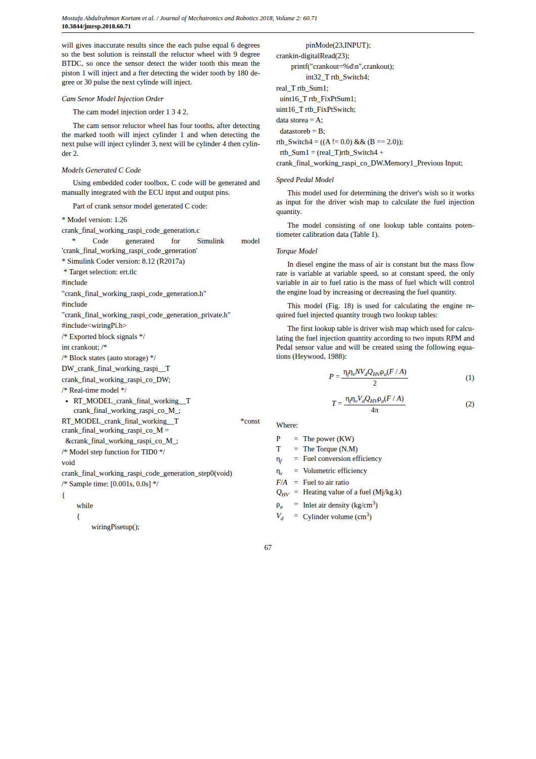Mostafa Abdulrahman Kortam et al. / Journal of Mechatronics and Robotics 2018, Volume 2: 60.71
10.3844/jmrsp.2018.60.71
will gives inaccurate results since the each pulse equal 6 degrees so the best solution is reinstall the reluctor wheel with 9 degree BTDC, so once the sensor detect the wider tooth this mean the piston 1 will inject and a fter detecting the wider tooth by 180 degree or 30 pulse the next cylinde will inject.
Cam Senor Model Injection Order
The cam model injection order 1 3 4 2.
The cam sensor reluctor wheel has four tooths, after detecting the marked tooth will inject cylinder 1 and when detecting the next pulse will inject cylinder 3, next will be cylinder 4 then cylinder 2.
Models Generated C Code
Using embedded coder toolbox, C code will be generated and manually integrated with the ECU input and output pins.
Part of crank sensor model generated C code:
* Model version: 1.26
crank_final_working_raspi_code_generation.c
* Code generated for Simulink model 'crank_final_working_raspi_code_generation'
* Simulink Coder version: 8.12 (R2017a)
* Target selection: ert.tlc
#include
"crank_final_working_raspi_code_generation.h"
#include
"crank_final_working_raspi_code_generation_private.h"
#include<wiringPi.h>
/* Exported block signals */
int crankout; /*
/* Block states (auto storage) */
DW_crank_final_working_raspi__T
crank_final_working_raspi_co_DW;
/* Real-time model */
RT_MODEL_crank_final_working__T crank_final_working_raspi_co_M_;
RT_MODEL_crank_final_working__T *const crank_final_working_raspi_co_M =
&crank_final_working_raspi_co_M_;
/* Model step function for TID0 */
void
crank_final_working_raspi_code_generation_step0(void)
/* Sample time: [0.001s, 0.0s] */
{
while
{
wiringPisetup();
pinMode(23,INPUT);
crankin-digitalRead(23);
printf("crankout=%d\n",crankout);
int32_T rtb_Switch4;
real_T rtb_Sum1;
uint16_T rtb_FixPtSum1;
uint16_T rtb_FixPtSwitch;
data storea = A;
datastoreb = B;
rtb_Switch4 = ((A != 0.0) && (B == 2.0));
rtb_Sum1 = (real_T)rtb_Switch4 +
crank_final_working_raspi_co_DW.Memory1_Previous Input;
Speed Pedal Model
This model used for determining the driver's wish so it works as input for the driver wish map to calculate the fuel injection quantity.
The model consisting of one lookup table contains potentiometer calibration data (Table 1).
Torque Model
In diesel engine the mass of air is constant but the mass flow rate is variable at variable speed, so at constant speed, the only variable in air to fuel ratio is the mass of fuel which will control the engine load by increasing or decreasing the fuel quantity.
This model (Fig. 18) is used for calculating the engine required fuel injected quantity trough two lookup tables:
The first lookup table is driver wish map which used for calculating the fuel injection quantity according to two inputs RPM and Pedal sensor value and will be created using the following equations (Heywood, 1988):
P = ηfηvNVdQHVρa(F / A) 2
(1)
T = ηfηvVdQHVρa(F / A) 4π
(2)
Where:
| P | = | The power (KW) |
| T | = | The Torque (N.M) |
| η f | = | Fuel conversion efficiency |
| η v | = | Volumetric efficiency |
| F / A | = | Fuel to air ratio |
| Q HV | = | Heating value of a fuel (Mj/kg.k) |
| ρ a | = | Inlet air density (kg/cm 3 ) |
| V d | = | Cylinder volume (cm 3 ) |
67